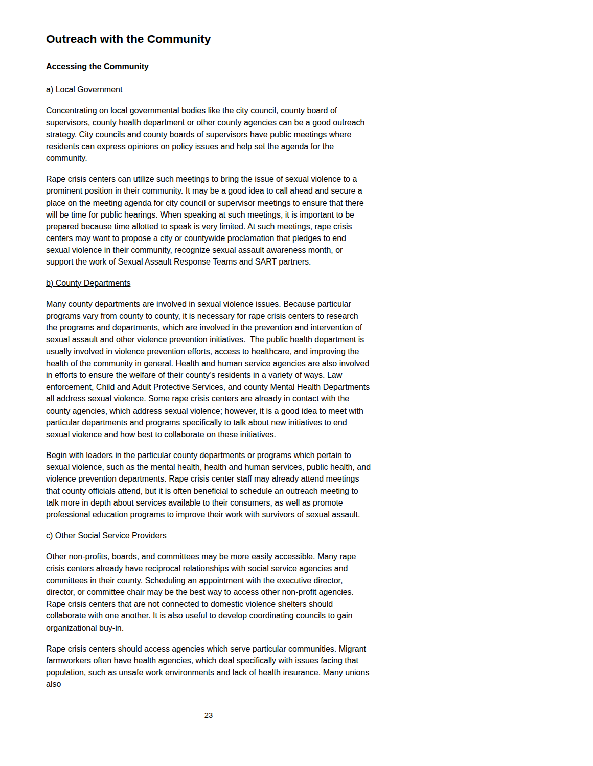Outreach with the Community
Accessing the Community
a) Local Government
Concentrating on local governmental bodies like the city council, county board of supervisors, county health department or other county agencies can be a good outreach strategy. City councils and county boards of supervisors have public meetings where residents can express opinions on policy issues and help set the agenda for the community.
Rape crisis centers can utilize such meetings to bring the issue of sexual violence to a prominent position in their community. It may be a good idea to call ahead and secure a place on the meeting agenda for city council or supervisor meetings to ensure that there will be time for public hearings. When speaking at such meetings, it is important to be prepared because time allotted to speak is very limited. At such meetings, rape crisis centers may want to propose a city or countywide proclamation that pledges to end sexual violence in their community, recognize sexual assault awareness month, or support the work of Sexual Assault Response Teams and SART partners.
b) County Departments
Many county departments are involved in sexual violence issues. Because particular programs vary from county to county, it is necessary for rape crisis centers to research the programs and departments, which are involved in the prevention and intervention of sexual assault and other violence prevention initiatives. The public health department is usually involved in violence prevention efforts, access to healthcare, and improving the health of the community in general. Health and human service agencies are also involved in efforts to ensure the welfare of their county’s residents in a variety of ways. Law enforcement, Child and Adult Protective Services, and county Mental Health Departments all address sexual violence. Some rape crisis centers are already in contact with the county agencies, which address sexual violence; however, it is a good idea to meet with particular departments and programs specifically to talk about new initiatives to end sexual violence and how best to collaborate on these initiatives.
Begin with leaders in the particular county departments or programs which pertain to sexual violence, such as the mental health, health and human services, public health, and violence prevention departments. Rape crisis center staff may already attend meetings that county officials attend, but it is often beneficial to schedule an outreach meeting to talk more in depth about services available to their consumers, as well as promote professional education programs to improve their work with survivors of sexual assault.
c) Other Social Service Providers
Other non-profits, boards, and committees may be more easily accessible. Many rape crisis centers already have reciprocal relationships with social service agencies and committees in their county. Scheduling an appointment with the executive director, director, or committee chair may be the best way to access other non-profit agencies. Rape crisis centers that are not connected to domestic violence shelters should collaborate with one another. It is also useful to develop coordinating councils to gain organizational buy-in.
Rape crisis centers should access agencies which serve particular communities. Migrant farmworkers often have health agencies, which deal specifically with issues facing that population, such as unsafe work environments and lack of health insurance. Many unions also
23